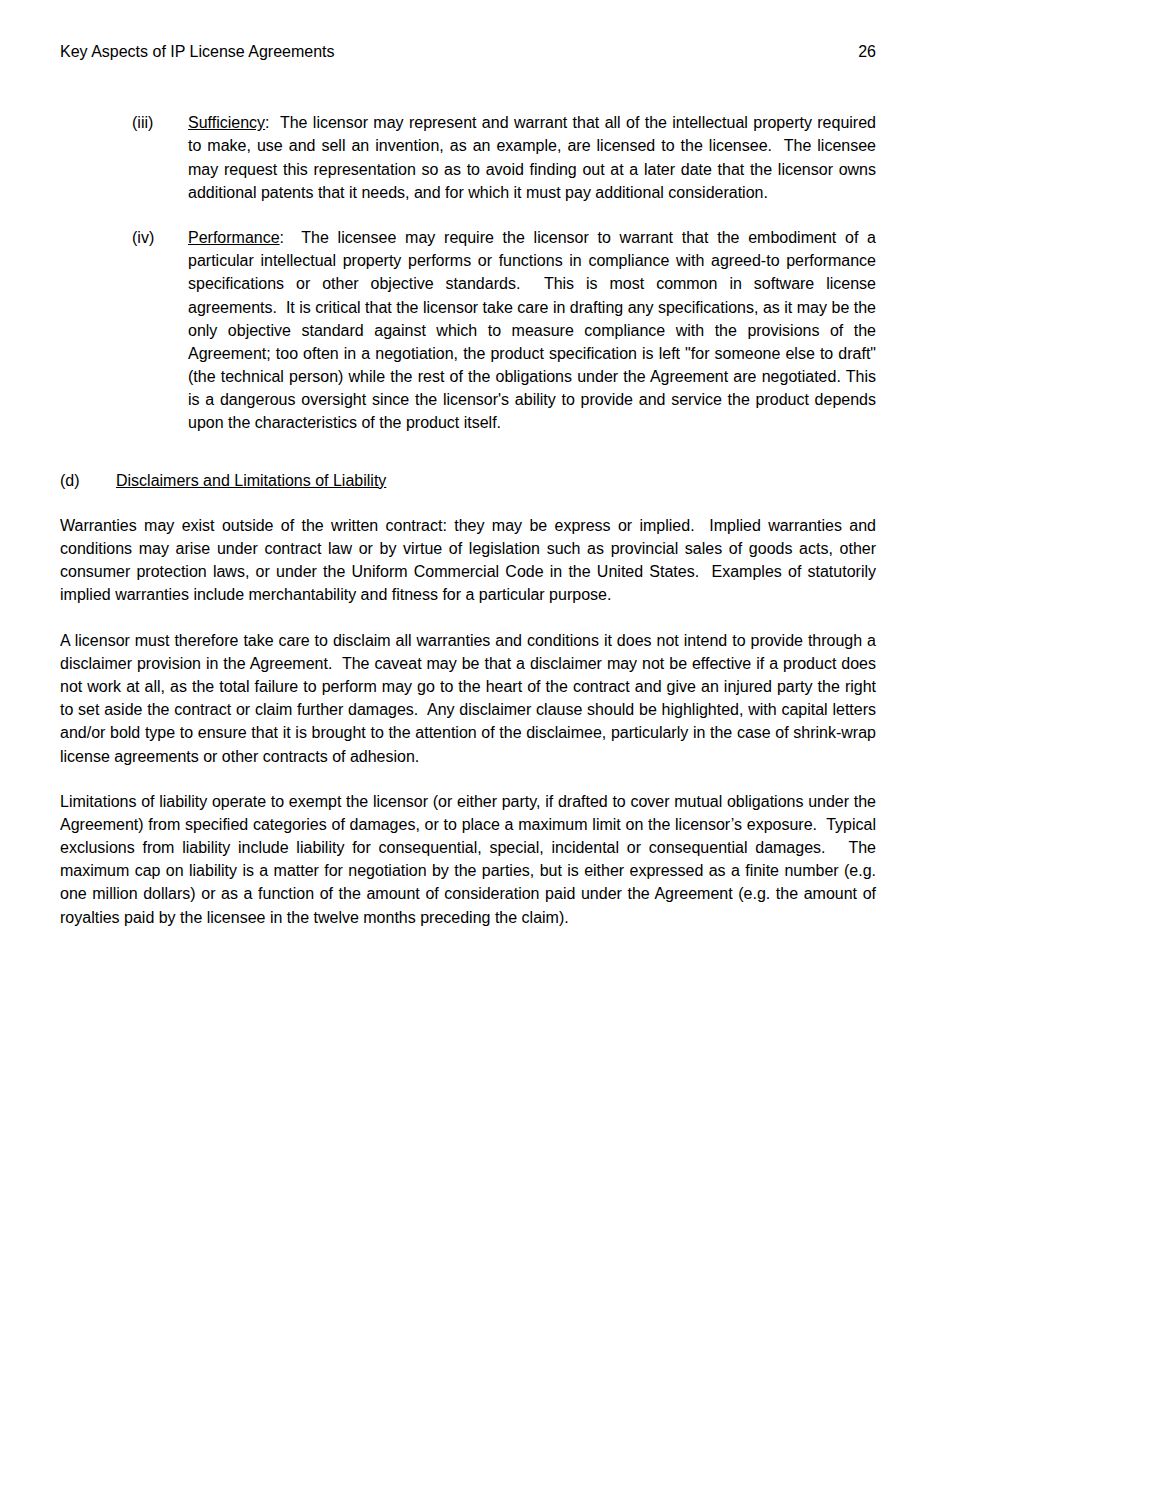Key Aspects of IP License Agreements 26
(iii) Sufficiency: The licensor may represent and warrant that all of the intellectual property required to make, use and sell an invention, as an example, are licensed to the licensee. The licensee may request this representation so as to avoid finding out at a later date that the licensor owns additional patents that it needs, and for which it must pay additional consideration.
(iv) Performance: The licensee may require the licensor to warrant that the embodiment of a particular intellectual property performs or functions in compliance with agreed-to performance specifications or other objective standards. This is most common in software license agreements. It is critical that the licensor take care in drafting any specifications, as it may be the only objective standard against which to measure compliance with the provisions of the Agreement; too often in a negotiation, the product specification is left "for someone else to draft" (the technical person) while the rest of the obligations under the Agreement are negotiated. This is a dangerous oversight since the licensor's ability to provide and service the product depends upon the characteristics of the product itself.
(d) Disclaimers and Limitations of Liability
Warranties may exist outside of the written contract: they may be express or implied. Implied warranties and conditions may arise under contract law or by virtue of legislation such as provincial sales of goods acts, other consumer protection laws, or under the Uniform Commercial Code in the United States. Examples of statutorily implied warranties include merchantability and fitness for a particular purpose.
A licensor must therefore take care to disclaim all warranties and conditions it does not intend to provide through a disclaimer provision in the Agreement. The caveat may be that a disclaimer may not be effective if a product does not work at all, as the total failure to perform may go to the heart of the contract and give an injured party the right to set aside the contract or claim further damages. Any disclaimer clause should be highlighted, with capital letters and/or bold type to ensure that it is brought to the attention of the disclaimee, particularly in the case of shrink-wrap license agreements or other contracts of adhesion.
Limitations of liability operate to exempt the licensor (or either party, if drafted to cover mutual obligations under the Agreement) from specified categories of damages, or to place a maximum limit on the licensor’s exposure. Typical exclusions from liability include liability for consequential, special, incidental or consequential damages. The maximum cap on liability is a matter for negotiation by the parties, but is either expressed as a finite number (e.g. one million dollars) or as a function of the amount of consideration paid under the Agreement (e.g. the amount of royalties paid by the licensee in the twelve months preceding the claim).